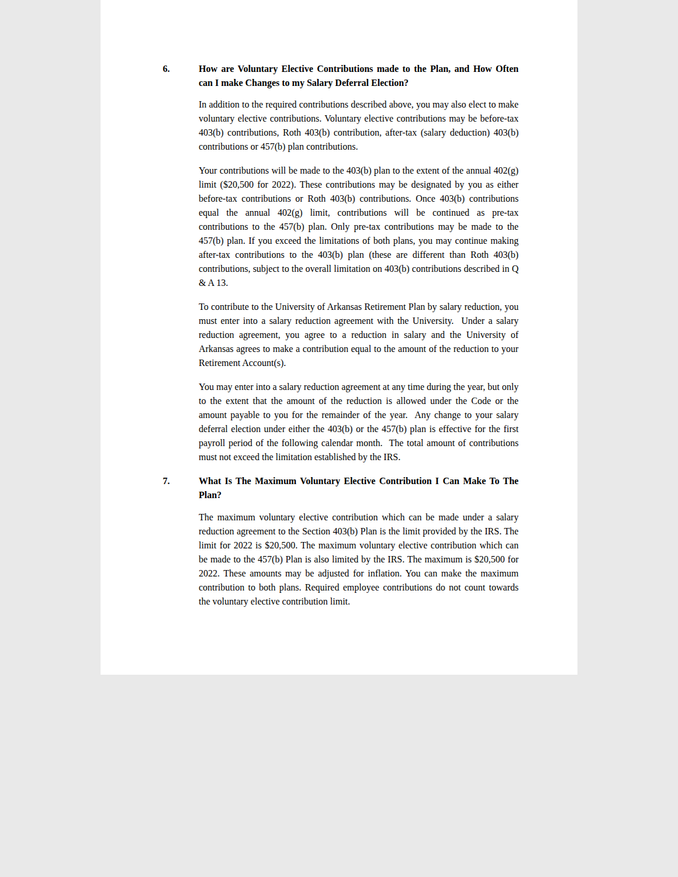6.
How are Voluntary Elective Contributions made to the Plan, and How Often can I make Changes to my Salary Deferral Election?
In addition to the required contributions described above, you may also elect to make voluntary elective contributions. Voluntary elective contributions may be before-tax 403(b) contributions, Roth 403(b) contribution, after-tax (salary deduction) 403(b) contributions or 457(b) plan contributions.
Your contributions will be made to the 403(b) plan to the extent of the annual 402(g) limit ($20,500 for 2022). These contributions may be designated by you as either before-tax contributions or Roth 403(b) contributions. Once 403(b) contributions equal the annual 402(g) limit, contributions will be continued as pre-tax contributions to the 457(b) plan. Only pre-tax contributions may be made to the 457(b) plan. If you exceed the limitations of both plans, you may continue making after-tax contributions to the 403(b) plan (these are different than Roth 403(b) contributions, subject to the overall limitation on 403(b) contributions described in Q & A 13.
To contribute to the University of Arkansas Retirement Plan by salary reduction, you must enter into a salary reduction agreement with the University. Under a salary reduction agreement, you agree to a reduction in salary and the University of Arkansas agrees to make a contribution equal to the amount of the reduction to your Retirement Account(s).
You may enter into a salary reduction agreement at any time during the year, but only to the extent that the amount of the reduction is allowed under the Code or the amount payable to you for the remainder of the year. Any change to your salary deferral election under either the 403(b) or the 457(b) plan is effective for the first payroll period of the following calendar month. The total amount of contributions must not exceed the limitation established by the IRS.
7.
What Is The Maximum Voluntary Elective Contribution I Can Make To The Plan?
The maximum voluntary elective contribution which can be made under a salary reduction agreement to the Section 403(b) Plan is the limit provided by the IRS. The limit for 2022 is $20,500. The maximum voluntary elective contribution which can be made to the 457(b) Plan is also limited by the IRS. The maximum is $20,500 for 2022. These amounts may be adjusted for inflation. You can make the maximum contribution to both plans. Required employee contributions do not count towards the voluntary elective contribution limit.